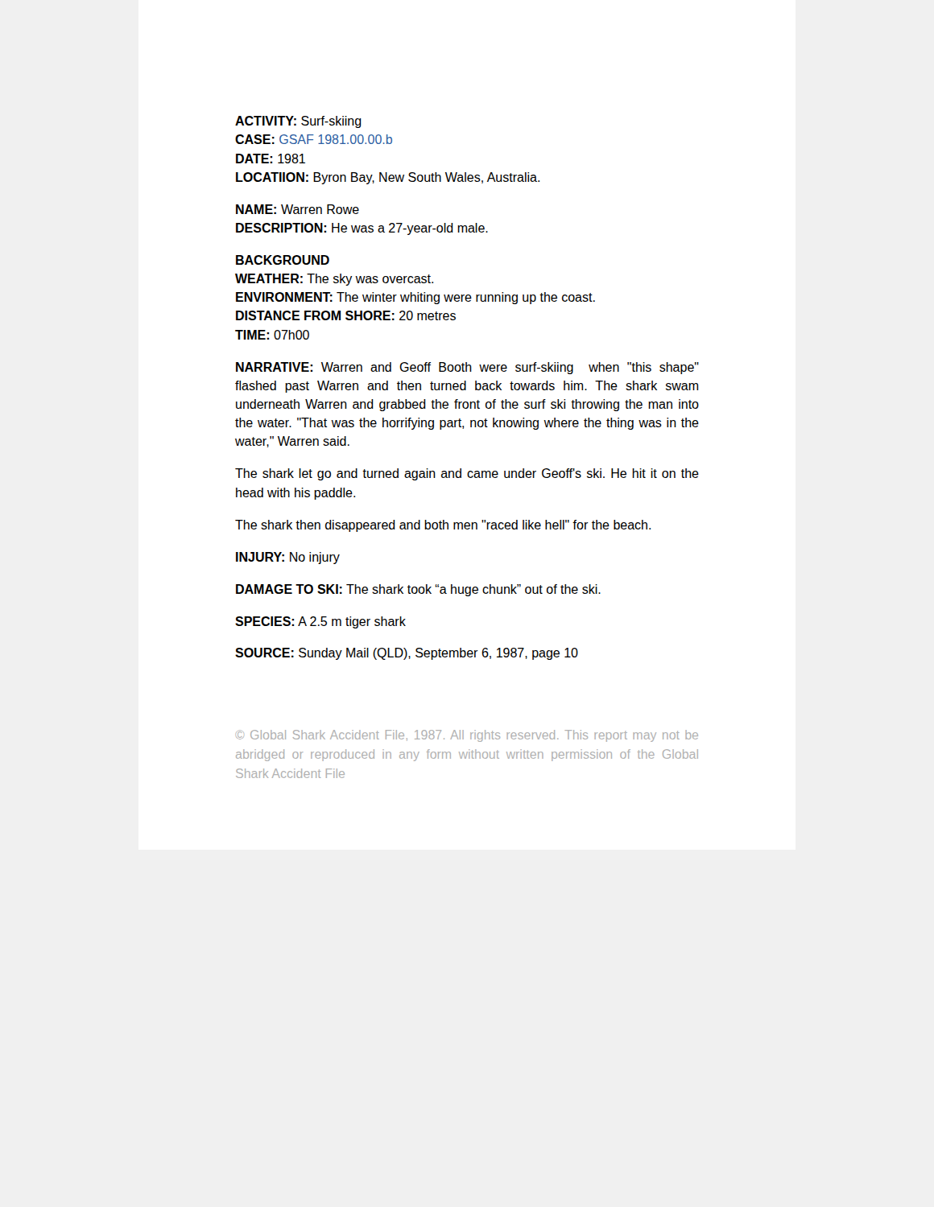ACTIVITY: Surf-skiing
CASE: GSAF 1981.00.00.b
DATE: 1981
LOCATIION: Byron Bay, New South Wales, Australia.
NAME: Warren Rowe
DESCRIPTION: He was a 27-year-old male.
BACKGROUND
WEATHER: The sky was overcast.
ENVIRONMENT: The winter whiting were running up the coast.
DISTANCE FROM SHORE: 20 metres
TIME: 07h00
NARRATIVE: Warren and Geoff Booth were surf-skiing when "this shape" flashed past Warren and then turned back towards him. The shark swam underneath Warren and grabbed the front of the surf ski throwing the man into the water. "That was the horrifying part, not knowing where the thing was in the water," Warren said.
The shark let go and turned again and came under Geoff's ski. He hit it on the head with his paddle.
The shark then disappeared and both men "raced like hell" for the beach.
INJURY: No injury
DAMAGE TO SKI: The shark took “a huge chunk” out of the ski.
SPECIES: A 2.5 m tiger shark
SOURCE: Sunday Mail (QLD), September 6, 1987, page 10
© Global Shark Accident File, 1987. All rights reserved. This report may not be abridged or reproduced in any form without written permission of the Global Shark Accident File